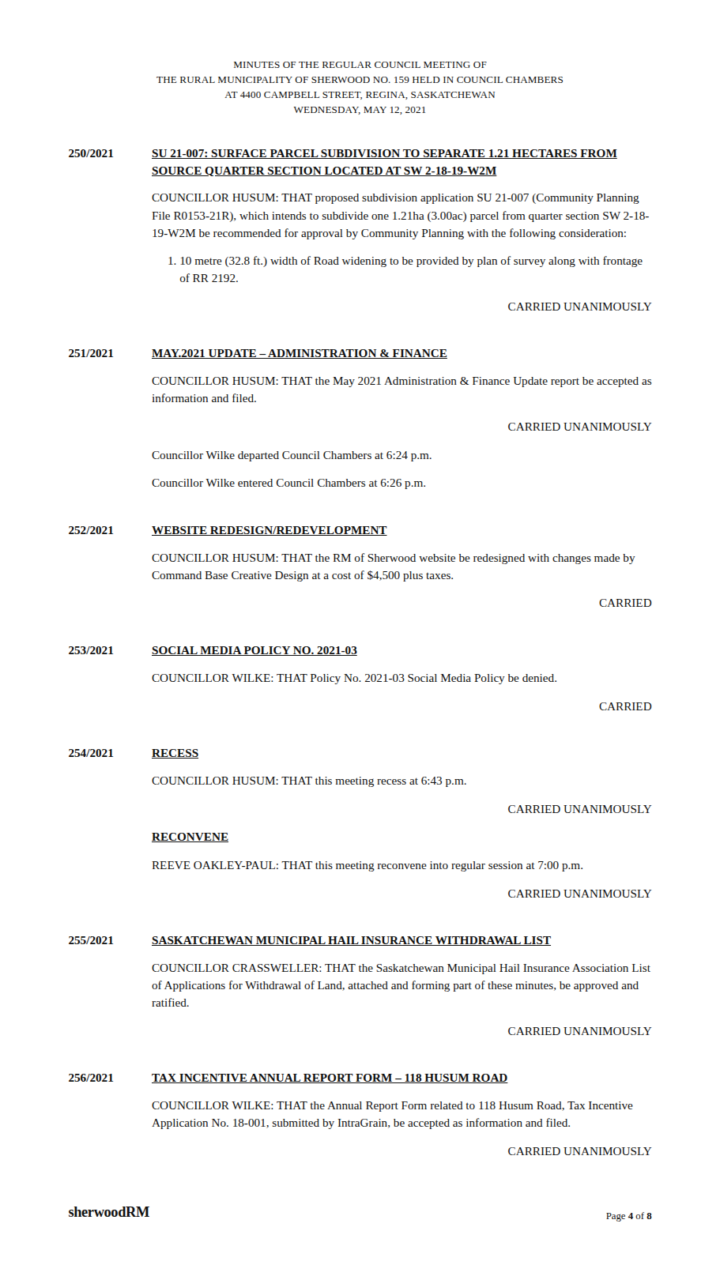Minutes of the Regular Council Meeting of
The Rural Municipality of Sherwood No. 159 held in Council Chambers
at 4400 Campbell Street, Regina, Saskatchewan
Wednesday, May 12, 2021
250/2021
SU 21-007: Surface Parcel Subdivision to Separate 1.21 Hectares from Source Quarter Section Located at SW 2-18-19-W2M
COUNCILLOR HUSUM: THAT proposed subdivision application SU 21-007 (Community Planning File R0153-21R), which intends to subdivide one 1.21ha (3.00ac) parcel from quarter section SW 2-18-19-W2M be recommended for approval by Community Planning with the following consideration:
10 metre (32.8 ft.) width of Road widening to be provided by plan of survey along with frontage of RR 2192.
Carried Unanimously
251/2021
May.2021 Update – Administration & Finance
COUNCILLOR HUSUM: THAT the May 2021 Administration & Finance Update report be accepted as information and filed.
Carried Unanimously
Councillor Wilke departed Council Chambers at 6:24 p.m.
Councillor Wilke entered Council Chambers at 6:26 p.m.
252/2021
Website Redesign/Redevelopment
COUNCILLOR HUSUM: THAT the RM of Sherwood website be redesigned with changes made by Command Base Creative Design at a cost of $4,500 plus taxes.
Carried
253/2021
Social Media Policy No. 2021-03
COUNCILLOR WILKE: THAT Policy No. 2021-03 Social Media Policy be denied.
Carried
254/2021
Recess
COUNCILLOR HUSUM: THAT this meeting recess at 6:43 p.m.
Carried Unanimously
Reconvene
REEVE OAKLEY-PAUL: THAT this meeting reconvene into regular session at 7:00 p.m.
Carried Unanimously
255/2021
Saskatchewan Municipal Hail Insurance Withdrawal List
COUNCILLOR CRASSWELLER: THAT the Saskatchewan Municipal Hail Insurance Association List of Applications for Withdrawal of Land, attached and forming part of these minutes, be approved and ratified.
Carried Unanimously
256/2021
Tax Incentive Annual Report Form – 118 Husum Road
COUNCILLOR WILKE: THAT the Annual Report Form related to 118 Husum Road, Tax Incentive Application No. 18-001, submitted by IntraGrain, be accepted as information and filed.
Carried Unanimously
sherwood RM
Page 4 of 8